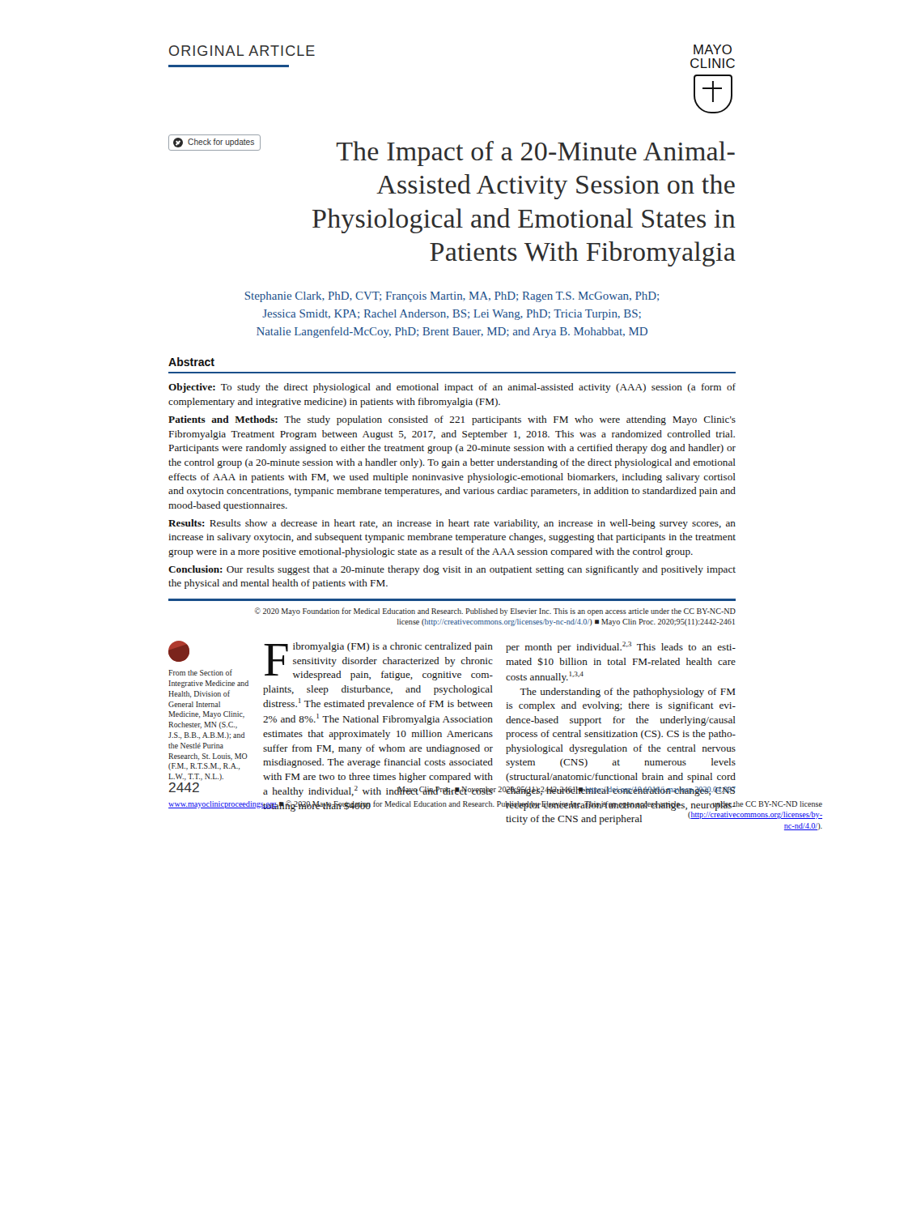Original Article
MAYO
CLINIC
Check for updates
The Impact of a 20-Minute Animal-Assisted Activity Session on the Physiological and Emotional States in Patients With Fibromyalgia
Stephanie Clark, PhD, CVT; François Martin, MA, PhD; Ragen T.S. McGowan, PhD;
Jessica Smidt, KPA; Rachel Anderson, BS; Lei Wang, PhD; Tricia Turpin, BS;
Natalie Langenfeld-McCoy, PhD; Brent Bauer, MD; and Arya B. Mohabbat, MD
Abstract
Objective: To study the direct physiological and emotional impact of an animal-assisted activity (AAA) session (a form of complementary and integrative medicine) in patients with fibromyalgia (FM).
Patients and Methods: The study population consisted of 221 participants with FM who were attending Mayo Clinic's Fibromyalgia Treatment Program between August 5, 2017, and September 1, 2018. This was a randomized controlled trial. Participants were randomly assigned to either the treatment group (a 20-minute session with a certified therapy dog and handler) or the control group (a 20-minute session with a handler only). To gain a better understanding of the direct physiological and emotional effects of AAA in patients with FM, we used multiple noninvasive physiologic-emotional biomarkers, including salivary cortisol and oxytocin concentrations, tympanic membrane temperatures, and various cardiac parameters, in addition to standardized pain and mood-based questionnaires.
Results: Results show a decrease in heart rate, an increase in heart rate variability, an increase in well-being survey scores, an increase in salivary oxytocin, and subsequent tympanic membrane temperature changes, suggesting that participants in the treatment group were in a more positive emotional-physiologic state as a result of the AAA session compared with the control group.
Conclusion: Our results suggest that a 20-minute therapy dog visit in an outpatient setting can significantly and positively impact the physical and mental health of patients with FM.
© 2020 Mayo Foundation for Medical Education and Research. Published by Elsevier Inc. This is an open access article under the CC BY-NC-ND
license (http://creativecommons.org/licenses/by-nc-nd/4.0/) ■ Mayo Clin Proc. 2020;95(11):2442-2461
From the Section of Integrative Medicine and Health, Division of General Internal Medicine, Mayo Clinic, Rochester, MN (S.C., J.S., B.B., A.B.M.); and the Nestlé Purina Research, St. Louis, MO (F.M., R.T.S.M., R.A., L.W., T.T., N.L.).
Fibromyalgia (FM) is a chronic centralized pain sensitivity disorder characterized by chronic widespread pain, fatigue, cognitive complaints, sleep disturbance, and psychological distress.1 The estimated prevalence of FM is between 2% and 8%.1 The National Fibromyalgia Association estimates that approximately 10 million Americans suffer from FM, many of whom are undiagnosed or misdiagnosed. The average financial costs associated with FM are two to three times higher compared with a healthy individual,2 with indirect and direct costs totaling more than $4000
per month per individual.2,3 This leads to an estimated $10 billion in total FM-related health care costs annually.1,3,4
The understanding of the pathophysiology of FM is complex and evolving; there is significant evidence-based support for the underlying/causal process of central sensitization (CS). CS is the pathophysiological dysregulation of the central nervous system (CNS) at numerous levels (structural/anatomic/functional brain and spinal cord changes, neurochemical concentration changes, CNS receptor concentration/functional changes, neuroplasticity of the CNS and peripheral
2442
Mayo Clin Proc. ■ November 2020;95(11):2442-2461 ■ https://doi.org/10.1016/j.mayocp.2020.04.037
www.mayoclinicproceedings.org ■ © 2020 Mayo Foundation for Medical Education and Research. Published by Elsevier Inc. This is an open access article
under the CC BY-NC-ND license (http://creativecommons.org/licenses/by-nc-nd/4.0/).